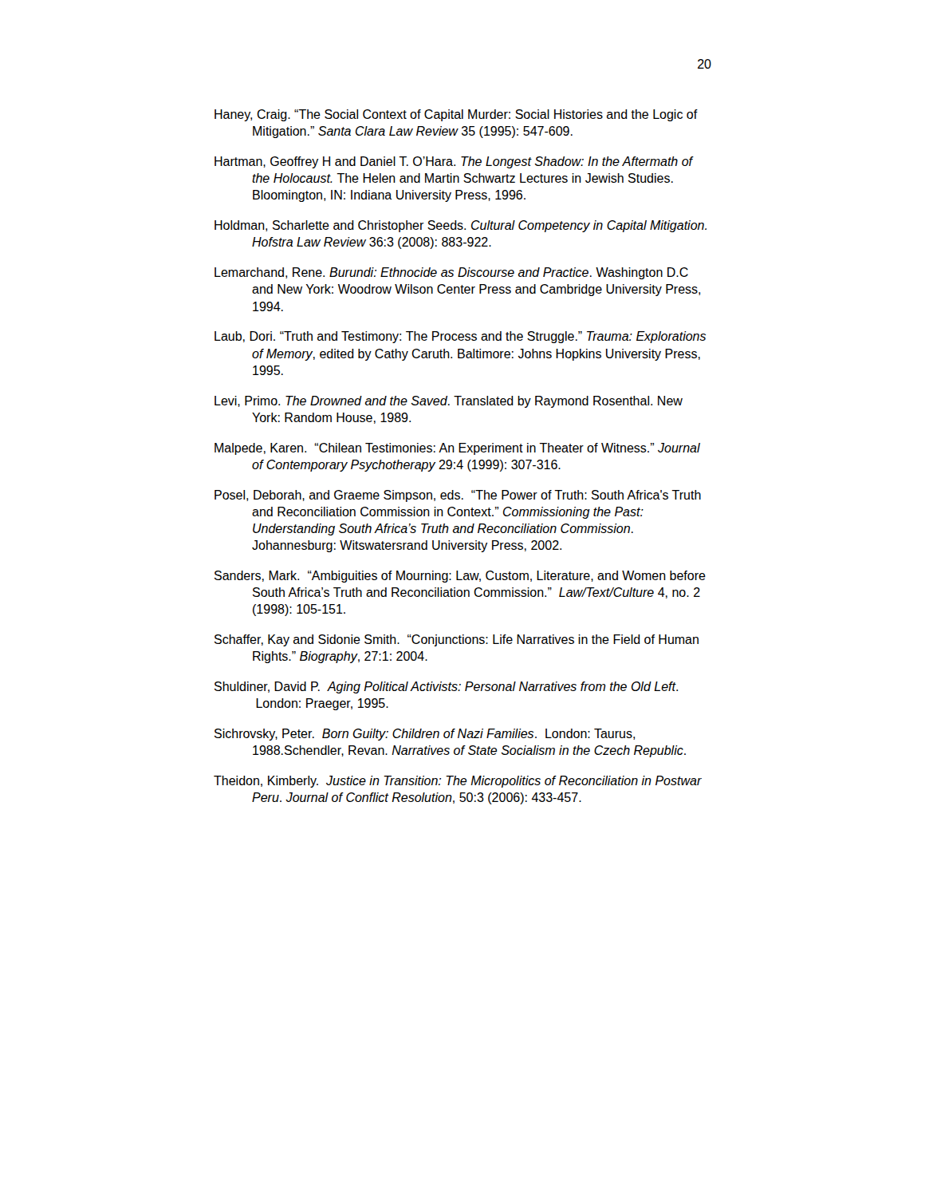20
Haney, Craig. “The Social Context of Capital Murder: Social Histories and the Logic of Mitigation.” Santa Clara Law Review 35 (1995): 547-609.
Hartman, Geoffrey H and Daniel T. O’Hara. The Longest Shadow: In the Aftermath of the Holocaust. The Helen and Martin Schwartz Lectures in Jewish Studies. Bloomington, IN: Indiana University Press, 1996.
Holdman, Scharlette and Christopher Seeds. Cultural Competency in Capital Mitigation. Hofstra Law Review 36:3 (2008): 883-922.
Lemarchand, Rene. Burundi: Ethnocide as Discourse and Practice. Washington D.C and New York: Woodrow Wilson Center Press and Cambridge University Press, 1994.
Laub, Dori. “Truth and Testimony: The Process and the Struggle.” Trauma: Explorations of Memory, edited by Cathy Caruth. Baltimore: Johns Hopkins University Press, 1995.
Levi, Primo. The Drowned and the Saved. Translated by Raymond Rosenthal. New York: Random House, 1989.
Malpede, Karen. “Chilean Testimonies: An Experiment in Theater of Witness.” Journal of Contemporary Psychotherapy 29:4 (1999): 307-316.
Posel, Deborah, and Graeme Simpson, eds. “The Power of Truth: South Africa's Truth and Reconciliation Commission in Context.” Commissioning the Past: Understanding South Africa’s Truth and Reconciliation Commission. Johannesburg: Witswatersrand University Press, 2002.
Sanders, Mark. “Ambiguities of Mourning: Law, Custom, Literature, and Women before South Africa’s Truth and Reconciliation Commission.” Law/Text/Culture 4, no. 2 (1998): 105-151.
Schaffer, Kay and Sidonie Smith. “Conjunctions: Life Narratives in the Field of Human Rights.” Biography, 27:1: 2004.
Shuldiner, David P. Aging Political Activists: Personal Narratives from the Old Left. London: Praeger, 1995.
Sichrovsky, Peter. Born Guilty: Children of Nazi Families. London: Taurus, 1988.Schendler, Revan. Narratives of State Socialism in the Czech Republic.
Theidon, Kimberly. Justice in Transition: The Micropolitics of Reconciliation in Postwar Peru. Journal of Conflict Resolution, 50:3 (2006): 433-457.